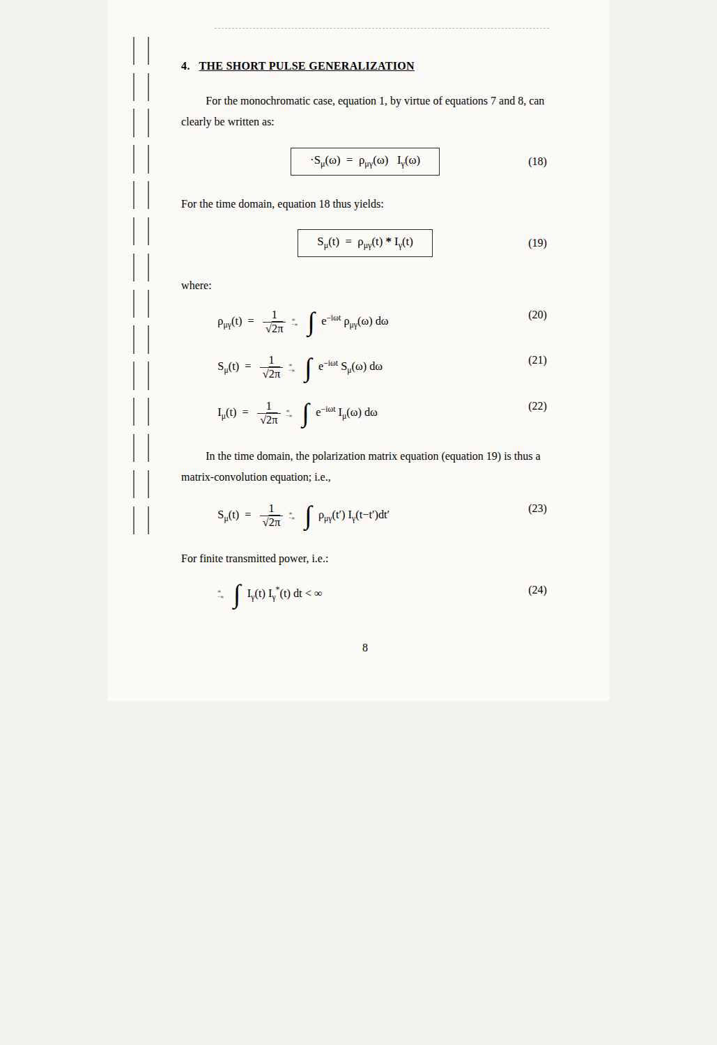4. THE SHORT PULSE GENERALIZATION
For the monochromatic case, equation 1, by virtue of equations 7 and 8, can clearly be written as:
·Sμ(ω) = ρμγ(ω) Iγ(ω) (18)
For the time domain, equation 18 thus yields:
Sμ(t) = ρμγ(t) * Iγ(t) (19)
where:
ρμγ(t) = 1√2π ∞−∞∫ e−iωt ρμγ(ω) dω (20)
Sμ(t) = 1√2π ∞−∞∫ e−iωt Sμ(ω) dω (21)
Iμ(t) = 1√2π ∞−∞∫ e−iωt Iμ(ω) dω (22)
In the time domain, the polarization matrix equation (equation 19) is thus a matrix-convolution equation; i.e.,
Sμ(t) = 1√2π ∞−∞∫ ρμγ(t′) Iγ(t−t′)dt′ (23)
For finite transmitted power, i.e.:
∞−∞∫ Iγ(t) Iγ*(t) dt < ∞ (24)
8